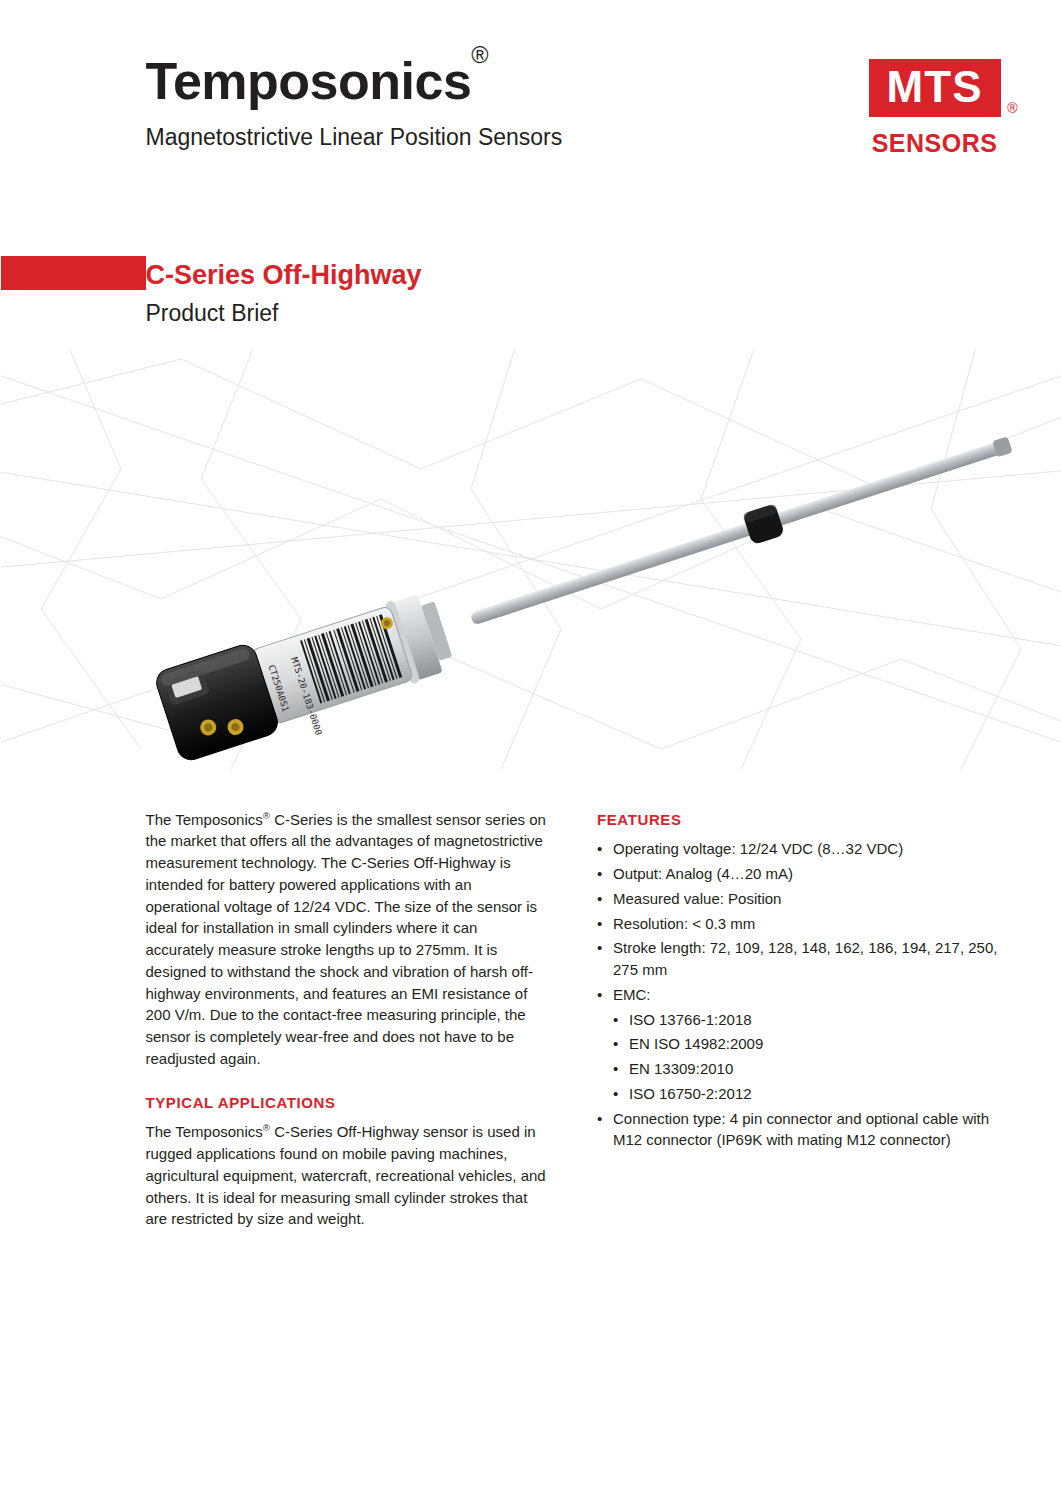Temposonics®
Magnetostrictive Linear Position Sensors
MTS®
SENSORS
C-Series Off-Highway
Product Brief
CT250A0S1 MTS-20-183-0000
The Temposonics® C-Series is the smallest sensor series on the market that offers all the advantages of magnetostrictive measurement technology. The C-Series Off-Highway is intended for battery powered applications with an operational voltage of 12/24 VDC. The size of the sensor is ideal for installation in small cylinders where it can accurately measure stroke lengths up to 275mm. It is designed to withstand the shock and vibration of harsh off-highway environments, and features an EMI resistance of 200 V/m. Due to the contact-free measuring principle, the sensor is completely wear-free and does not have to be readjusted again.
Typical Applications
The Temposonics® C-Series Off-Highway sensor is used in rugged applications found on mobile paving machines, agricultural equipment, watercraft, recreational vehicles, and others. It is ideal for measuring small cylinder strokes that are restricted by size and weight.
Features
Operating voltage: 12/24 VDC (8…32 VDC)
Output: Analog (4…20 mA)
Measured value: Position
Resolution: < 0.3 mm
Stroke length: 72, 109, 128, 148, 162, 186, 194, 217, 250, 275 mm
EMC:
ISO 13766-1:2018
EN ISO 14982:2009
EN 13309:2010
ISO 16750-2:2012
Connection type: 4 pin connector and optional cable with M12 connector (IP69K with mating M12 connector)